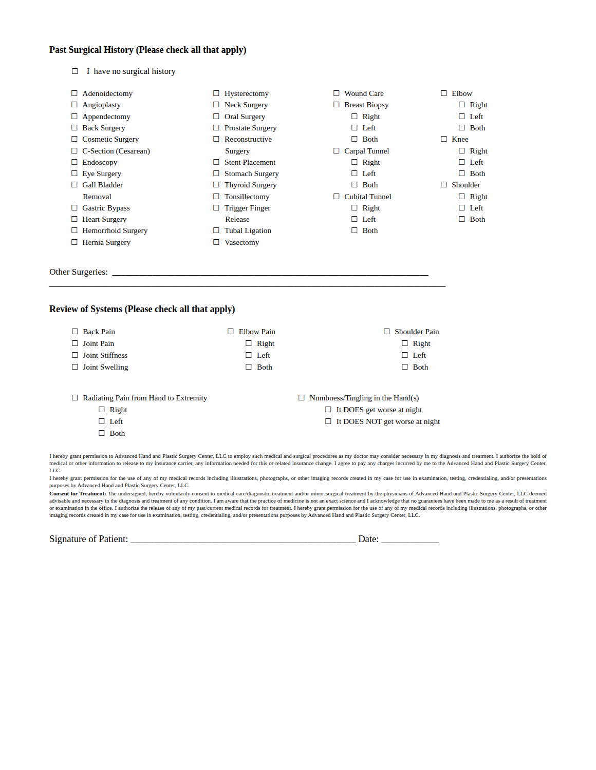Past Surgical History (Please check all that apply)
☐I have no surgical history
| ☐ Adenoidectomy ☐ Angioplasty ☐ Appendectomy ☐ Back Surgery ☐ Cosmetic Surgery ☐ C-Section (Cesarean) ☐ Endoscopy ☐ Eye Surgery ☐ Gall Bladder Removal ☐ Gastric Bypass ☐ Heart Surgery ☐ Hemorrhoid Surgery ☐ Hernia Surgery | ☐ Hysterectomy ☐ Neck Surgery ☐ Oral Surgery ☐ Prostate Surgery ☐ Reconstructive Surgery ☐ Stent Placement ☐ Stomach Surgery ☐ Thyroid Surgery ☐ Tonsillectomy ☐ Trigger Finger Release ☐ Tubal Ligation ☐ Vasectomy | ☐ Wound Care ☐ Breast Biopsy ☐ Right ☐ Left ☐ Both ☐ Carpal Tunnel ☐ Right ☐ Left ☐ Both ☐ Cubital Tunnel ☐ Right ☐ Left ☐ Both | ☐ Elbow ☐ Right ☐ Left ☐ Both ☐ Knee ☐ Right ☐ Left ☐ Both ☐ Shoulder ☐ Right ☐ Left ☐ Both |
Other Surgeries: _______________________________________________________________________
_________________________________________________________________________________________
Review of Systems (Please check all that apply)
| ☐ Back Pain ☐ Joint Pain ☐ Joint Stiffness ☐ Joint Swelling | ☐ Elbow Pain ☐ Right ☐ Left ☐ Both | ☐ Shoulder Pain ☐ Right ☐ Left ☐ Both |
| ☐ Radiating Pain from Hand to Extremity ☐ Right ☐ Left ☐ Both | ☐ Numbness/Tingling in the Hand(s) ☐ It DOES get worse at night ☐ It DOES NOT get worse at night |
I hereby grant permission to Advanced Hand and Plastic Surgery Center, LLC to employ such medical and surgical procedures as my doctor may consider necessary in my diagnosis and treatment. I authorize the hold of medical or other information to release to my insurance carrier, any information needed for this or related insurance change. I agree to pay any charges incurred by me to the Advanced Hand and Plastic Surgery Center, LLC.
I hereby grant permission for the use of any of my medical records including illustrations, photographs, or other imaging records created in my case for use in examination, testing, credentialing, and/or presentations purposes by Advanced Hand and Plastic Surgery Center, LLC.
Consent for Treatment: The undersigned, hereby voluntarily consent to medical care/diagnostic treatment and/or minor surgical treatment by the physicians of Advanced Hand and Plastic Surgery Center, LLC deemed advisable and necessary in the diagnosis and treatment of any condition. I am aware that the practice of medicine is not an exact science and I acknowledge that no guarantees have been made to me as a result of treatment or examination in the office. I authorize the release of any of my past/current medical records for treatment. I hereby grant permission for the use of any of my medical records including illustrations, photographs, or other imaging records created in my case for use in examination, testing, credentialing, and/or presentations purposes by Advanced Hand and Plastic Surgery Center, LLC.
Signature of Patient: _______________________________________________ Date: ____________